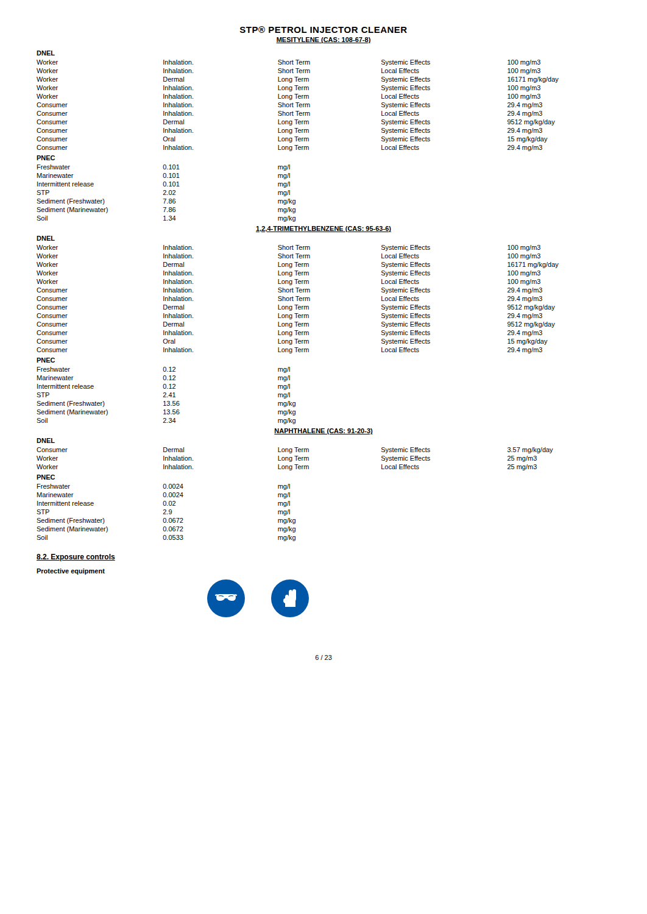STP® PETROL INJECTOR CLEANER
MESITYLENE (CAS: 108-67-8)
DNEL
| Worker | Inhalation. | Short Term | Systemic Effects | 100 mg/m3 |
| Worker | Inhalation. | Short Term | Local Effects | 100 mg/m3 |
| Worker | Dermal | Long Term | Systemic Effects | 16171 mg/kg/day |
| Worker | Inhalation. | Long Term | Systemic Effects | 100 mg/m3 |
| Worker | Inhalation. | Long Term | Local Effects | 100 mg/m3 |
| Consumer | Inhalation. | Short Term | Systemic Effects | 29.4 mg/m3 |
| Consumer | Inhalation. | Short Term | Local Effects | 29.4 mg/m3 |
| Consumer | Dermal | Long Term | Systemic Effects | 9512 mg/kg/day |
| Consumer | Inhalation. | Long Term | Systemic Effects | 29.4 mg/m3 |
| Consumer | Oral | Long Term | Systemic Effects | 15 mg/kg/day |
| Consumer | Inhalation. | Long Term | Local Effects | 29.4 mg/m3 |
PNEC
| Freshwater | 0.101 | mg/l | | |
| Marinewater | 0.101 | mg/l | | |
| Intermittent release | 0.101 | mg/l | | |
| STP | 2.02 | mg/l | | |
| Sediment (Freshwater) | 7.86 | mg/kg | | |
| Sediment (Marinewater) | 7.86 | mg/kg | | |
| Soil | 1.34 | mg/kg | | |
1,2,4-TRIMETHYLBENZENE (CAS: 95-63-6)
DNEL
| Worker | Inhalation. | Short Term | Systemic Effects | 100 mg/m3 |
| Worker | Inhalation. | Short Term | Local Effects | 100 mg/m3 |
| Worker | Dermal | Long Term | Systemic Effects | 16171 mg/kg/day |
| Worker | Inhalation. | Long Term | Systemic Effects | 100 mg/m3 |
| Worker | Inhalation. | Long Term | Local Effects | 100 mg/m3 |
| Consumer | Inhalation. | Short Term | Systemic Effects | 29.4 mg/m3 |
| Consumer | Inhalation. | Short Term | Local Effects | 29.4 mg/m3 |
| Consumer | Dermal | Long Term | Systemic Effects | 9512 mg/kg/day |
| Consumer | Inhalation. | Long Term | Systemic Effects | 29.4 mg/m3 |
| Consumer | Dermal | Long Term | Systemic Effects | 9512 mg/kg/day |
| Consumer | Inhalation. | Long Term | Systemic Effects | 29.4 mg/m3 |
| Consumer | Oral | Long Term | Systemic Effects | 15 mg/kg/day |
| Consumer | Inhalation. | Long Term | Local Effects | 29.4 mg/m3 |
PNEC
| Freshwater | 0.12 | mg/l | | |
| Marinewater | 0.12 | mg/l | | |
| Intermittent release | 0.12 | mg/l | | |
| STP | 2.41 | mg/l | | |
| Sediment (Freshwater) | 13.56 | mg/kg | | |
| Sediment (Marinewater) | 13.56 | mg/kg | | |
| Soil | 2.34 | mg/kg | | |
NAPHTHALENE (CAS: 91-20-3)
DNEL
| Consumer | Dermal | Long Term | Systemic Effects | 3.57 mg/kg/day |
| Worker | Inhalation. | Long Term | Systemic Effects | 25 mg/m3 |
| Worker | Inhalation. | Long Term | Local Effects | 25 mg/m3 |
PNEC
| Freshwater | 0.0024 | mg/l | | |
| Marinewater | 0.0024 | mg/l | | |
| Intermittent release | 0.02 | mg/l | | |
| STP | 2.9 | mg/l | | |
| Sediment (Freshwater) | 0.0672 | mg/kg | | |
| Sediment (Marinewater) | 0.0672 | mg/kg | | |
| Soil | 0.0533 | mg/kg | | |
8.2. Exposure controls
Protective equipment
6 / 23